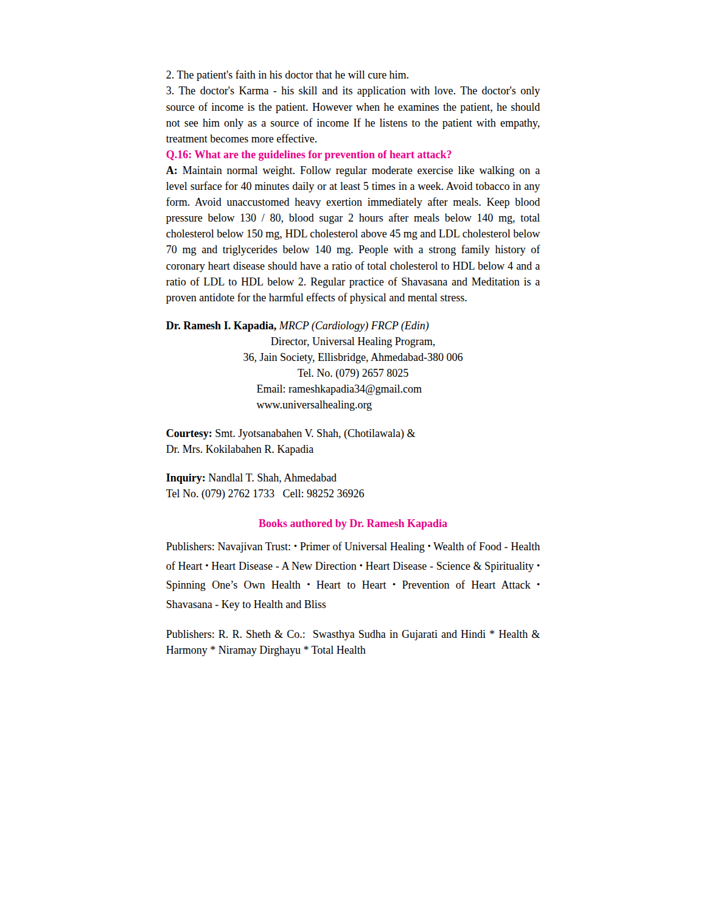2. The patient's faith in his doctor that he will cure him.
3. The doctor's Karma - his skill and its application with love. The doctor's only source of income is the patient. However when he examines the patient, he should not see him only as a source of income If he listens to the patient with empathy, treatment becomes more effective.
Q.16: What are the guidelines for prevention of heart attack?
A: Maintain normal weight. Follow regular moderate exercise like walking on a level surface for 40 minutes daily or at least 5 times in a week. Avoid tobacco in any form. Avoid unaccustomed heavy exertion immediately after meals. Keep blood pressure below 130 / 80, blood sugar 2 hours after meals below 140 mg, total cholesterol below 150 mg, HDL cholesterol above 45 mg and LDL cholesterol below 70 mg and triglycerides below 140 mg. People with a strong family history of coronary heart disease should have a ratio of total cholesterol to HDL below 4 and a ratio of LDL to HDL below 2. Regular practice of Shavasana and Meditation is a proven antidote for the harmful effects of physical and mental stress.
Dr. Ramesh I. Kapadia, MRCP (Cardiology) FRCP (Edin)
Director, Universal Healing Program,
36, Jain Society, Ellisbridge, Ahmedabad-380 006
Tel. No. (079) 2657 8025
Email: rameshkapadia34@gmail.com
www.universalhealing.org
Courtesy: Smt. Jyotsanabahen V. Shah, (Chotilawala) &
Dr. Mrs. Kokilabahen R. Kapadia
Inquiry: Nandlal T. Shah, Ahmedabad
Tel No. (079) 2762 1733 Cell: 98252 36926
Books authored by Dr. Ramesh Kapadia
Publishers: Navajivan Trust: • Primer of Universal Healing • Wealth of Food - Health of Heart • Heart Disease - A New Direction • Heart Disease - Science & Spirituality • Spinning One’s Own Health • Heart to Heart • Prevention of Heart Attack • Shavasana - Key to Health and Bliss
Publishers: R. R. Sheth & Co.: Swasthya Sudha in Gujarati and Hindi * Health & Harmony * Niramay Dirghayu * Total Health